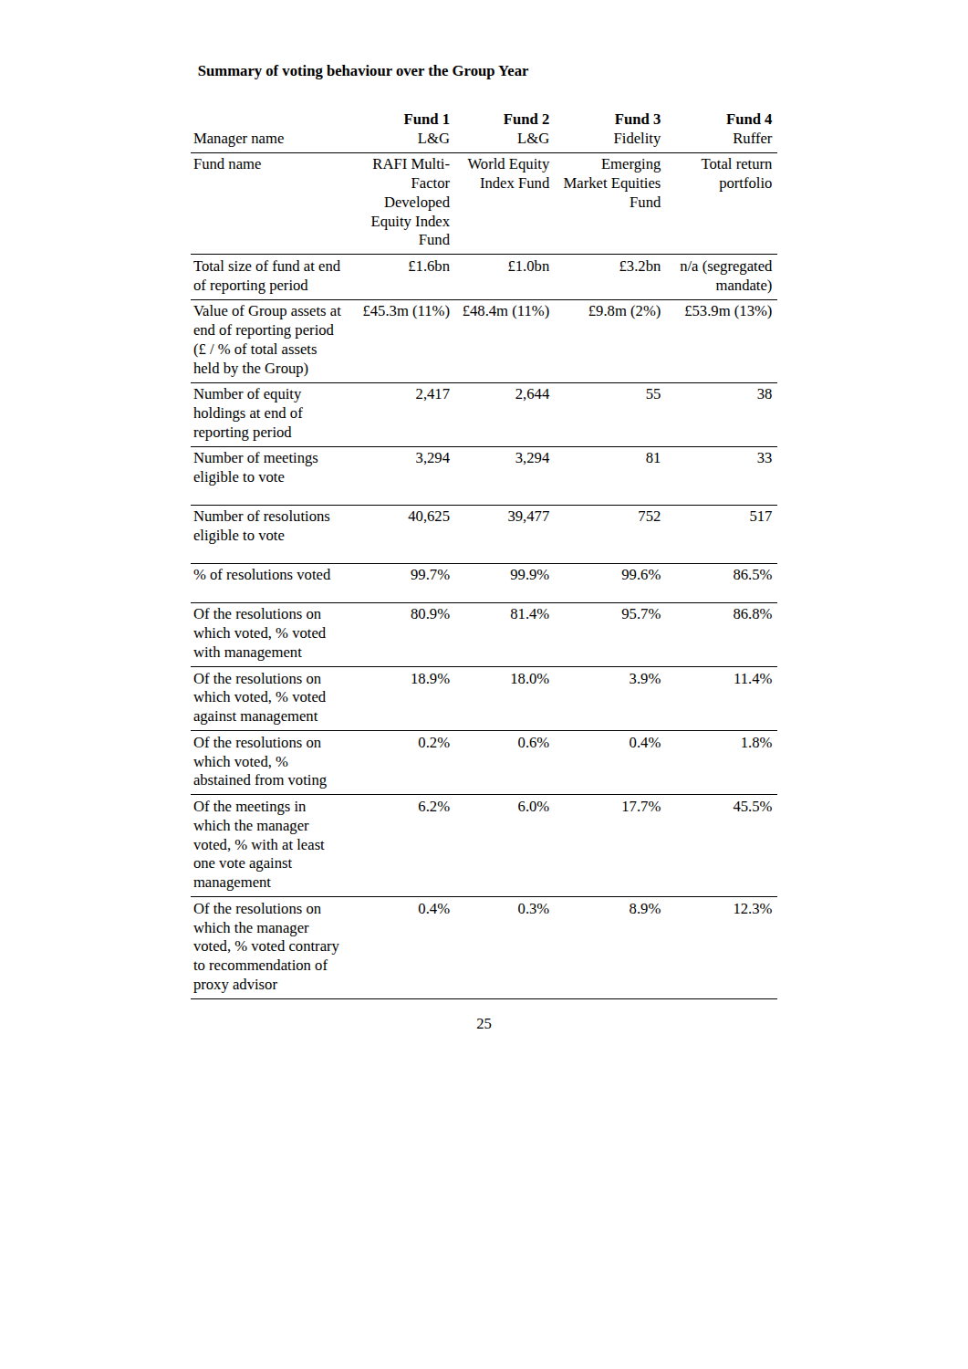Summary of voting behaviour over the Group Year
| | Fund 1 | Fund 2 | Fund 3 | Fund 4 |
| --- | --- | --- | --- | --- |
| Manager name | L&G | L&G | Fidelity | Ruffer |
| Fund name | RAFI Multi-Factor Developed Equity Index Fund | World Equity Index Fund | Emerging Market Equities Fund | Total return portfolio |
| Total size of fund at end of reporting period | £1.6bn | £1.0bn | £3.2bn | n/a (segregated mandate) |
| Value of Group assets at end of reporting period (£ / % of total assets held by the Group) | £45.3m (11%) | £48.4m (11%) | £9.8m (2%) | £53.9m (13%) |
| Number of equity holdings at end of reporting period | 2,417 | 2,644 | 55 | 38 |
| Number of meetings eligible to vote | 3,294 | 3,294 | 81 | 33 |
| Number of resolutions eligible to vote | 40,625 | 39,477 | 752 | 517 |
| % of resolutions voted | 99.7% | 99.9% | 99.6% | 86.5% |
| Of the resolutions on which voted, % voted with management | 80.9% | 81.4% | 95.7% | 86.8% |
| Of the resolutions on which voted, % voted against management | 18.9% | 18.0% | 3.9% | 11.4% |
| Of the resolutions on which voted, % abstained from voting | 0.2% | 0.6% | 0.4% | 1.8% |
| Of the meetings in which the manager voted, % with at least one vote against management | 6.2% | 6.0% | 17.7% | 45.5% |
| Of the resolutions on which the manager voted, % voted contrary to recommendation of proxy advisor | 0.4% | 0.3% | 8.9% | 12.3% |
25